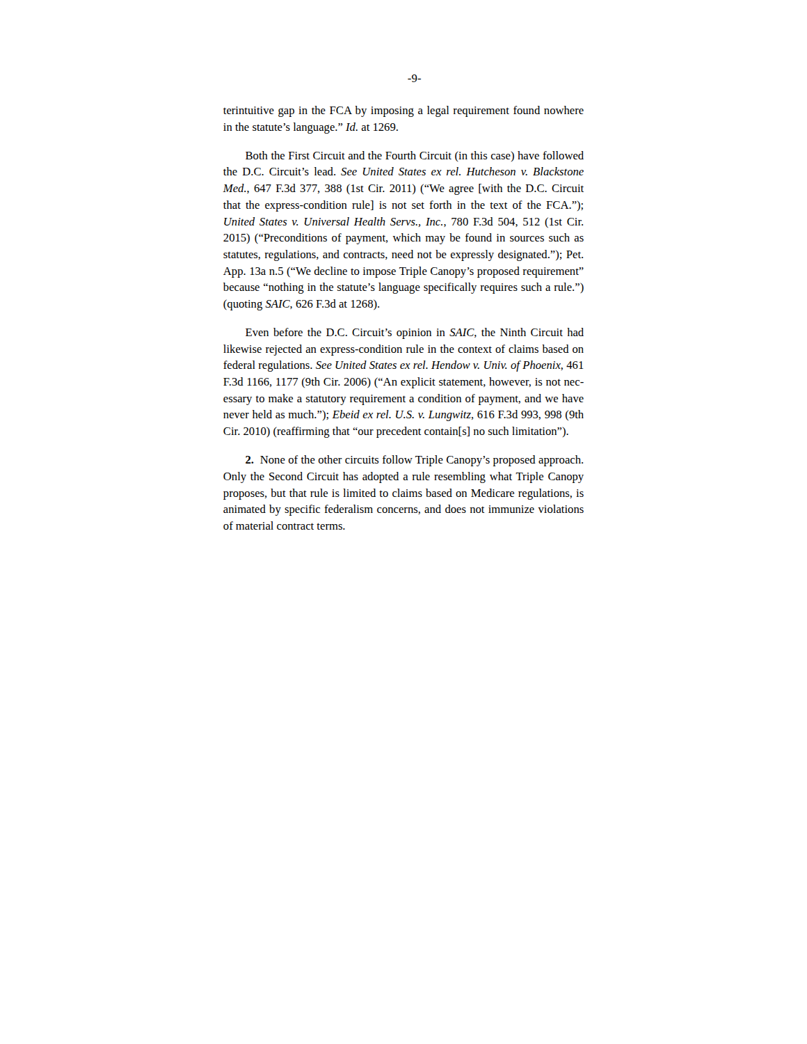-9-
terintuitive gap in the FCA by imposing a legal requirement found nowhere in the statute’s language.” Id. at 1269.
Both the First Circuit and the Fourth Circuit (in this case) have followed the D.C. Circuit’s lead. See United States ex rel. Hutcheson v. Blackstone Med., 647 F.3d 377, 388 (1st Cir. 2011) (“We agree [with the D.C. Circuit that the express-condition rule] is not set forth in the text of the FCA.”); United States v. Universal Health Servs., Inc., 780 F.3d 504, 512 (1st Cir. 2015) (“Preconditions of payment, which may be found in sources such as statutes, regulations, and contracts, need not be expressly designated.”); Pet. App. 13a n.5 (“We decline to impose Triple Canopy’s proposed requirement” because “nothing in the statute’s language specifically requires such a rule.”) (quoting SAIC, 626 F.3d at 1268).
Even before the D.C. Circuit’s opinion in SAIC, the Ninth Circuit had likewise rejected an express-condition rule in the context of claims based on federal regulations. See United States ex rel. Hendow v. Univ. of Phoenix, 461 F.3d 1166, 1177 (9th Cir. 2006) (“An explicit statement, however, is not necessary to make a statutory requirement a condition of payment, and we have never held as much.”); Ebeid ex rel. U.S. v. Lungwitz, 616 F.3d 993, 998 (9th Cir. 2010) (reaffirming that “our precedent contain[s] no such limitation”).
2. None of the other circuits follow Triple Canopy’s proposed approach. Only the Second Circuit has adopted a rule resembling what Triple Canopy proposes, but that rule is limited to claims based on Medicare regulations, is animated by specific federalism concerns, and does not immunize violations of material contract terms.